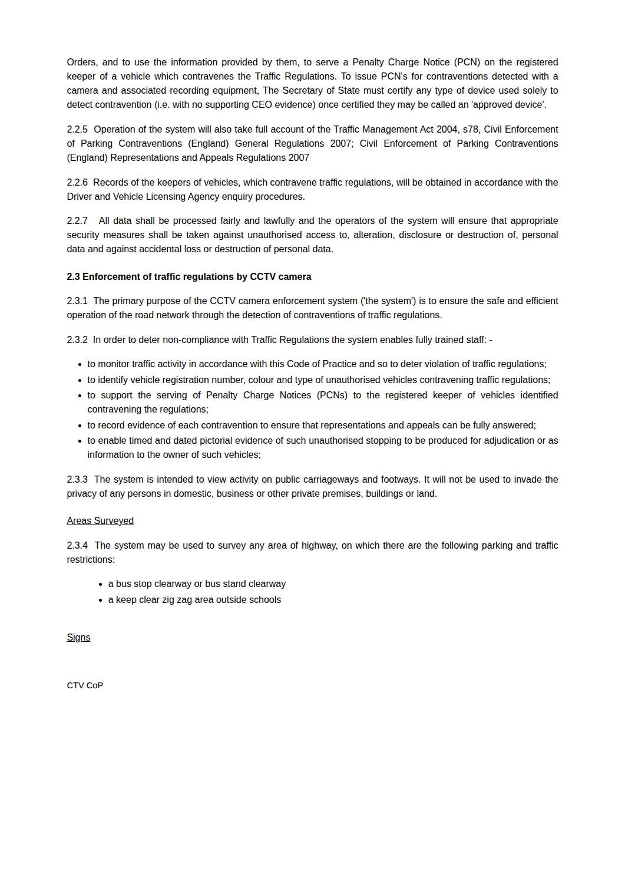Orders, and to use the information provided by them, to serve a Penalty Charge Notice (PCN) on the registered keeper of a vehicle which contravenes the Traffic Regulations. To issue PCN's for contraventions detected with a camera and associated recording equipment, The Secretary of State must certify any type of device used solely to detect contravention (i.e. with no supporting CEO evidence) once certified they may be called an 'approved device'.
2.2.5 Operation of the system will also take full account of the Traffic Management Act 2004, s78, Civil Enforcement of Parking Contraventions (England) General Regulations 2007; Civil Enforcement of Parking Contraventions (England) Representations and Appeals Regulations 2007
2.2.6 Records of the keepers of vehicles, which contravene traffic regulations, will be obtained in accordance with the Driver and Vehicle Licensing Agency enquiry procedures.
2.2.7 All data shall be processed fairly and lawfully and the operators of the system will ensure that appropriate security measures shall be taken against unauthorised access to, alteration, disclosure or destruction of, personal data and against accidental loss or destruction of personal data.
2.3 Enforcement of traffic regulations by CCTV camera
2.3.1 The primary purpose of the CCTV camera enforcement system ('the system') is to ensure the safe and efficient operation of the road network through the detection of contraventions of traffic regulations.
2.3.2 In order to deter non-compliance with Traffic Regulations the system enables fully trained staff: -
to monitor traffic activity in accordance with this Code of Practice and so to deter violation of traffic regulations;
to identify vehicle registration number, colour and type of unauthorised vehicles contravening traffic regulations;
to support the serving of Penalty Charge Notices (PCNs) to the registered keeper of vehicles identified contravening the regulations;
to record evidence of each contravention to ensure that representations and appeals can be fully answered;
to enable timed and dated pictorial evidence of such unauthorised stopping to be produced for adjudication or as information to the owner of such vehicles;
2.3.3 The system is intended to view activity on public carriageways and footways. It will not be used to invade the privacy of any persons in domestic, business or other private premises, buildings or land.
Areas Surveyed
2.3.4 The system may be used to survey any area of highway, on which there are the following parking and traffic restrictions:
a bus stop clearway or bus stand clearway
a keep clear zig zag area outside schools
Signs
CTV CoP